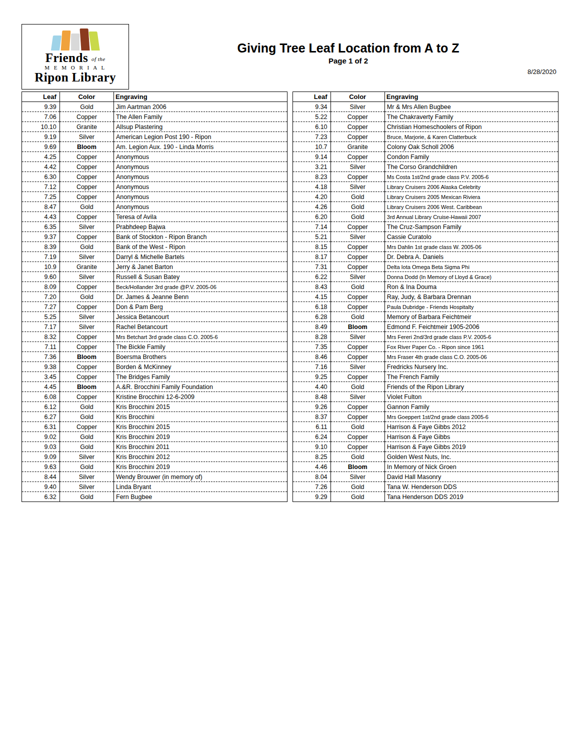Friends of the
M E M O R I A L
Ripon Library
Giving Tree Leaf Location from A to Z
Page 1 of 2
8/28/2020
| Leaf | Color | Engraving |
| --- | --- | --- |
| 9.39 | Gold | Jim Aartman 2006 |
| 7.06 | Copper | The Allen Family |
| 10.10 | Granite | Allsup Plastering |
| 9.19 | Silver | American Legion Post 190 - Ripon |
| 9.69 | Bloom | Am. Legion Aux. 190 - Linda Morris |
| 4.25 | Copper | Anonymous |
| 4.42 | Copper | Anonymous |
| 6.30 | Copper | Anonymous |
| 7.12 | Copper | Anonymous |
| 7.25 | Copper | Anonymous |
| 8.47 | Gold | Anonymous |
| 4.43 | Copper | Teresa of Avila |
| 6.35 | Silver | Prabhdeep Bajwa |
| 9.37 | Copper | Bank of Stockton - Ripon Branch |
| 8.39 | Gold | Bank of the West - Ripon |
| 7.19 | Silver | Darryl & Michelle Bartels |
| 10.9 | Granite | Jerry & Janet Barton |
| 9.60 | Silver | Russell & Susan Batey |
| 8.09 | Copper | Beck/Hollander 3rd grade @P.V. 2005-06 |
| 7.20 | Gold | Dr. James & Jeanne Benn |
| 7.27 | Copper | Don & Pam Berg |
| 5.25 | Silver | Jessica Betancourt |
| 7.17 | Silver | Rachel Betancourt |
| 8.32 | Copper | Mrs Betchart 3rd grade class C.O. 2005-6 |
| 7.11 | Copper | The Bickle Family |
| 7.36 | Bloom | Boersma Brothers |
| 9.38 | Copper | Borden & McKinney |
| 3.45 | Copper | The Bridges Family |
| 4.45 | Bloom | A.&R. Brocchini Family Foundation |
| 6.08 | Copper | Kristine Brocchini 12-6-2009 |
| 6.12 | Gold | Kris Brocchini 2015 |
| 6.27 | Gold | Kris Brocchini |
| 6.31 | Copper | Kris Brocchini 2015 |
| 9.02 | Gold | Kris Brocchini 2019 |
| 9.03 | Gold | Kris Brocchini 2011 |
| 9.09 | Silver | Kris Brocchini 2012 |
| 9.63 | Gold | Kris Brocchini 2019 |
| 8.44 | Silver | Wendy Brouwer (in memory of) |
| 9.40 | Silver | Linda Bryant |
| 6.32 | Gold | Fern Bugbee |
| Leaf | Color | Engraving |
| --- | --- | --- |
| 9.34 | Silver | Mr & Mrs Allen Bugbee |
| 5.22 | Copper | The Chakraverty Family |
| 6.10 | Copper | Christian Homeschoolers of Ripon |
| 7.23 | Copper | Bruce, Marjorie, & Karen Clatterbuck |
| 10.7 | Granite | Colony Oak Scholl 2006 |
| 9.14 | Copper | Condon Family |
| 3.21 | Silver | The Corso Grandchildren |
| 8.23 | Copper | Ms Costa 1st/2nd grade class P.V. 2005-6 |
| 4.18 | Silver | Library Cruisers 2006 Alaska Celebrity |
| 4.20 | Gold | Library Cruisers 2005 Mexican Riviera |
| 4.26 | Gold | Library Cruisers 2006 West. Caribbean |
| 6.20 | Gold | 3rd Annual Library Cruise-Hawaii 2007 |
| 7.14 | Copper | The Cruz-Sampson Family |
| 5.21 | Silver | Cassie Curatolo |
| 8.15 | Copper | Mrs Dahlin 1st grade class W. 2005-06 |
| 8.17 | Copper | Dr. Debra A. Daniels |
| 7.31 | Copper | Delta Iota Omega Beta Sigma Phi |
| 6.22 | Silver | Donna Dodd (In Memory of Lloyd & Grace) |
| 8.43 | Gold | Ron & Ina Douma |
| 4.15 | Copper | Ray, Judy, & Barbara Drennan |
| 6.18 | Copper | Paula Dubridge - Friends Hospitalty |
| 6.28 | Gold | Memory of Barbara Feichtmeir |
| 8.49 | Bloom | Edmond F. Feichtmeir 1905-2006 |
| 8.28 | Silver | Mrs Fereri 2nd/3rd grade class P.V. 2005-6 |
| 7.35 | Copper | Fox River Paper Co. - Ripon since 1961 |
| 8.46 | Copper | Mrs Fraser 4th grade class C.O. 2005-06 |
| 7.16 | Silver | Fredricks Nursery Inc. |
| 9.25 | Copper | The French Family |
| 4.40 | Gold | Friends of the Ripon Library |
| 8.48 | Silver | Violet Fulton |
| 9.26 | Copper | Gannon Family |
| 8.37 | Copper | Mrs Goeppert 1st/2nd grade class 2005-6 |
| 6.11 | Gold | Harrison & Faye Gibbs 2012 |
| 6.24 | Copper | Harrison & Faye Gibbs |
| 9.10 | Copper | Harrison & Faye Gibbs 2019 |
| 8.25 | Gold | Golden West Nuts, Inc. |
| 4.46 | Bloom | In Memory of Nick Groen |
| 8.04 | Silver | David Hall Masonry |
| 7.26 | Gold | Tana W. Henderson DDS |
| 9.29 | Gold | Tana Henderson DDS 2019 |